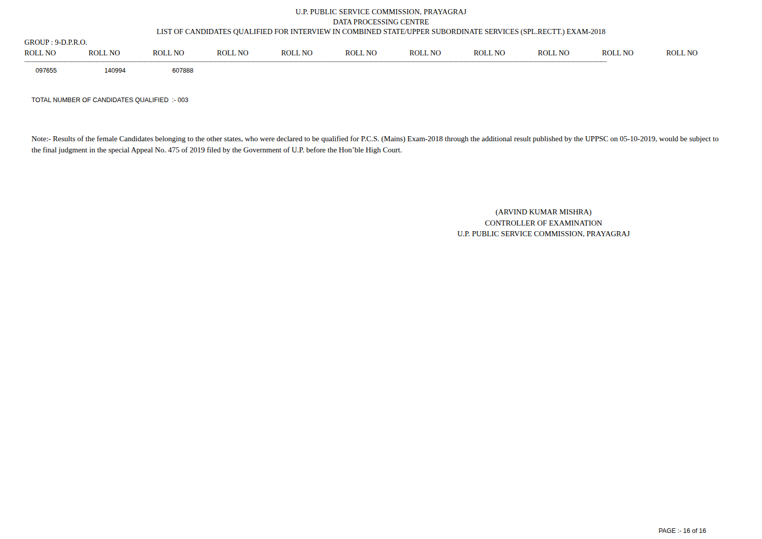U.P. PUBLIC SERVICE COMMISSION, PRAYAGRAJ
DATA PROCESSING CENTRE
LIST OF CANDIDATES QUALIFIED FOR INTERVIEW IN COMBINED STATE/UPPER SUBORDINATE SERVICES (SPL.RECTT.) EXAM-2018
GROUP : 9-D.P.R.O.
| ROLL NO | ROLL NO | ROLL NO | ROLL NO | ROLL NO | ROLL NO | ROLL NO | ROLL NO | ROLL NO | ROLL NO | ROLL NO |
-------------------------------------------------------------------------------------------------------------------------------------------------------------------------------------------------------------------------------------------------------------------------------------------------------------------------
| 097655 | 140994 | 607888 | | | | | | | | |
TOTAL NUMBER OF CANDIDATES QUALIFIED :- 003
Note:- Results of the female Candidates belonging to the other states, who were declared to be qualified for P.C.S. (Mains) Exam-2018 through the additional result published by the UPPSC on 05-10-2019, would be subject to the final judgment in the special Appeal No. 475 of 2019 filed by the Government of U.P. before the Hon’ble High Court.
(ARVIND KUMAR MISHRA)
CONTROLLER OF EXAMINATION
U.P. PUBLIC SERVICE COMMISSION, PRAYAGRAJ
PAGE :- 16 of 16